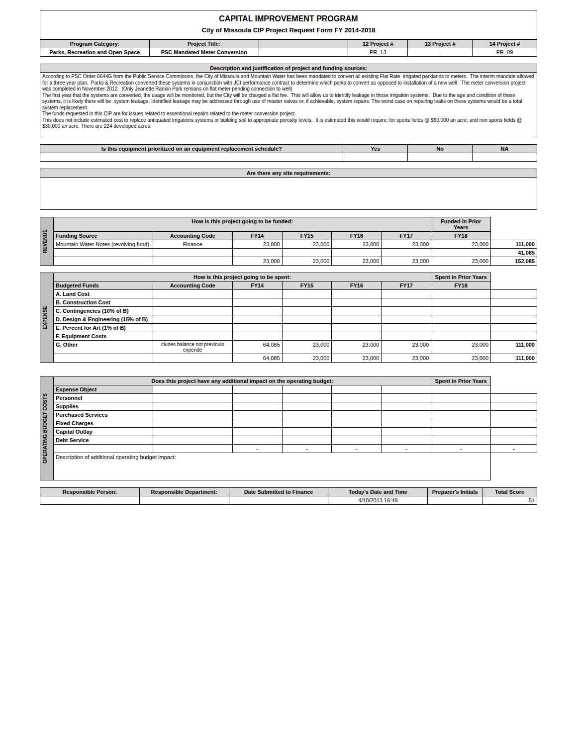| CAPITAL IMPROVEMENT PROGRAM City of Missoula CIP Project Request Form FY 2014-2018 |
| Program Category: | Project Title: | | 12 Project # | 13 Project # | 14 Project # |
| Parks, Recreation and Open Space | PSC Mandated Meter Conversion | | PR_13 | - | PR_09 |
| Description and justification of project and funding sources: |
| According to PSC Order 6644G from the Public Service Commission, the City of Missoula and Mountain Water has been mandated to convert all existing Flat Rate irrigated parklands to meters. The interim mandate allowed for a three year plan. Parks & Recreation converted these systems in conjunction with JCI performance contract to determine which parks to convert as opposed to installation of a new well. The meter conversion project was completed in November 2012. (Only Jeanette Rankin Park remians on flat meter pending connection to well) The first year that the systems are converted, the usage will be monitored, but the City will be charged a flat fee. This will allow us to identify leakage in those irrigation systems. Due to the age and condition of those systems, it is likely there will be system leakage. Identified leakage may be addressed through use of master valves or, if achievable, system repairs. The worst case on repairing leaks on these systems would be a total system replacement. The funds requested in this CIP are for issues related to essentional repairs related to the meter conversion project. This does not include estimated cost to replace antiquated irrigations systems or building soil to appropriate porosity levels. It is estimated this would require: for sports fields @ $60,000 an acre; and non sports fields @ $30,000 an acre. There are 224 developed acres. |
| Is this equipment prioritized on an equipment replacement schedule? | Yes | No | NA |
| Are there any site requirements: |
| REVENUE | How is this project going to be funded: | Funded in Prior Years |
| Funding Source | Accounting Code | FY14 | FY15 | FY16 | FY17 | FY18 |
| Mountain Water Notes (revolving fund) | Finance | 23,000 | 23,000 | 23,000 | 23,000 | 23,000 | 111,000 |
| | | | | | | | 41,085 |
| | | 23,000 | 23,000 | 23,000 | 23,000 | 23,000 | 152,085 |
| EXPENSE | How is this project going to be spent: | Spent in Prior Years |
| Budgeted Funds | Accounting Code | FY14 | FY15 | FY16 | FY17 | FY18 |
| A. Land Cost | | | | | | | |
| B. Construction Cost | | | | | | | |
| C. Contingencies (10% of B) | | | | | | | |
| D. Design & Engineering (15% of B) | | | | | | | |
| E. Percent for Art (1% of B) | | | | | | | |
| F. Equipment Costs | | | | | | | |
| G. Other | cludes balance not previouls expende | 64,085 | 23,000 | 23,000 | 23,000 | 23,000 | 111,000 |
| | | 64,085 | 23,000 | 23,000 | 23,000 | 23,000 | 111,000 |
| OPERATING BUDGET COSTS | Does this project have any additional impact on the operating budget: | Spent in Prior Years |
| Expense Object | | | | | | |
| Personnel | | | | | | | |
| Supplies | | | | | | | |
| Purchased Services | | | | | | | |
| Fixed Charges | | | | | | | |
| Capital Outlay | | | | | | | |
| Debt Service | | | | | | | |
| | | - | - | - | - | - | - |
| Description of additional operating budget impact: |
| Responsible Person: | Responsible Department: | Date Submitted to Finance | Today's Date and Time | Preparer's Initials | Total Score |
| | | | 4/10/2013 16:49 | | 51 |